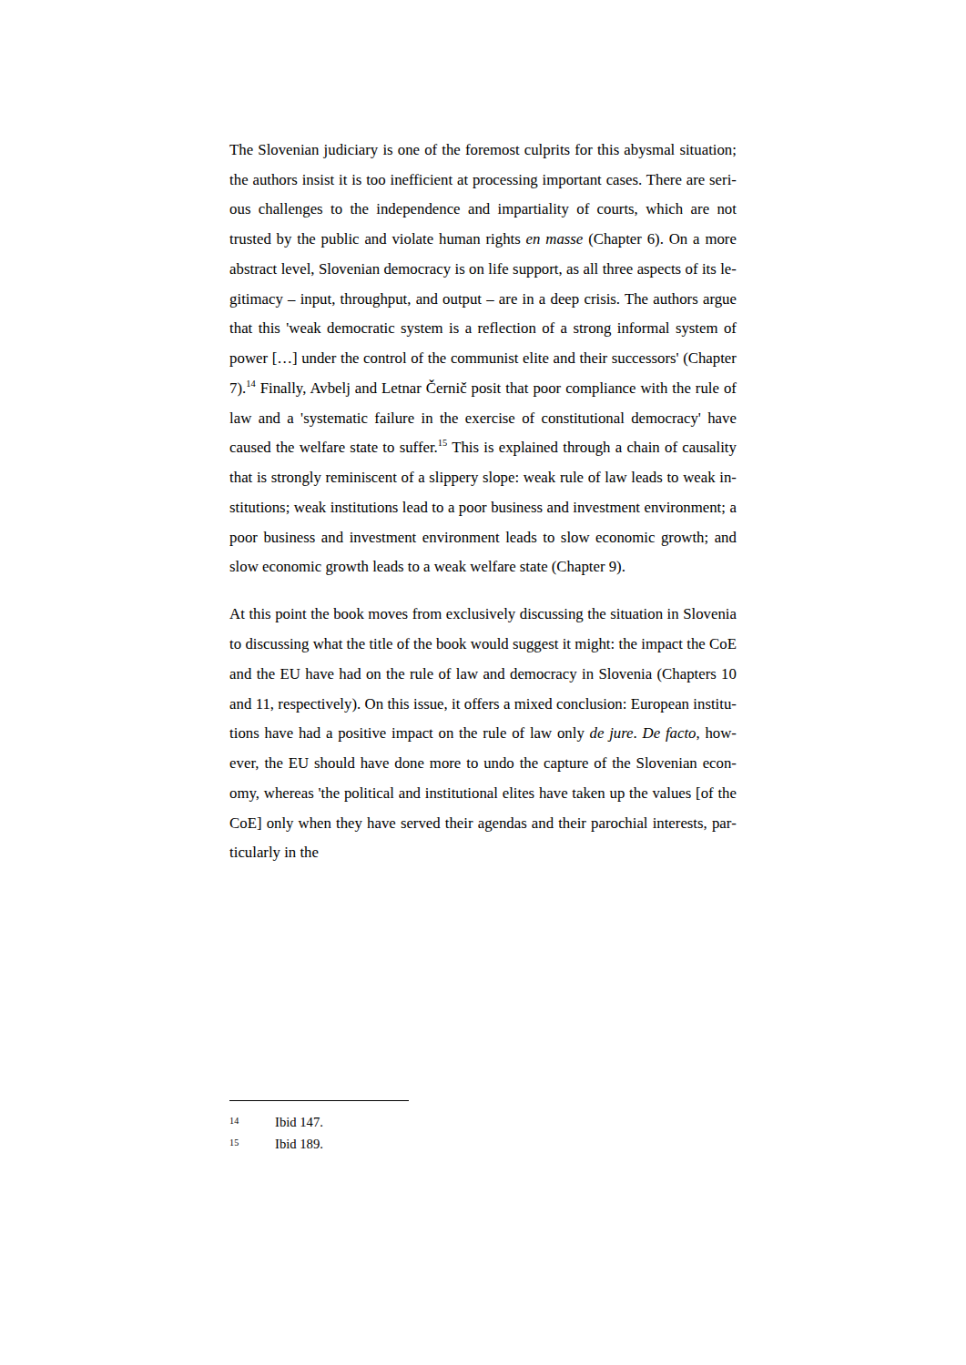The Slovenian judiciary is one of the foremost culprits for this abysmal situation; the authors insist it is too inefficient at processing important cases. There are serious challenges to the independence and impartiality of courts, which are not trusted by the public and violate human rights en masse (Chapter 6). On a more abstract level, Slovenian democracy is on life support, as all three aspects of its legitimacy – input, throughput, and output – are in a deep crisis. The authors argue that this 'weak democratic system is a reflection of a strong informal system of power […] under the control of the communist elite and their successors' (Chapter 7).14 Finally, Avbelj and Letnar Černič posit that poor compliance with the rule of law and a 'systematic failure in the exercise of constitutional democracy' have caused the welfare state to suffer.15 This is explained through a chain of causality that is strongly reminiscent of a slippery slope: weak rule of law leads to weak institutions; weak institutions lead to a poor business and investment environment; a poor business and investment environment leads to slow economic growth; and slow economic growth leads to a weak welfare state (Chapter 9).
At this point the book moves from exclusively discussing the situation in Slovenia to discussing what the title of the book would suggest it might: the impact the CoE and the EU have had on the rule of law and democracy in Slovenia (Chapters 10 and 11, respectively). On this issue, it offers a mixed conclusion: European institutions have had a positive impact on the rule of law only de jure. De facto, however, the EU should have done more to undo the capture of the Slovenian economy, whereas 'the political and institutional elites have taken up the values [of the CoE] only when they have served their agendas and their parochial interests, particularly in the
14 Ibid 147.
15 Ibid 189.